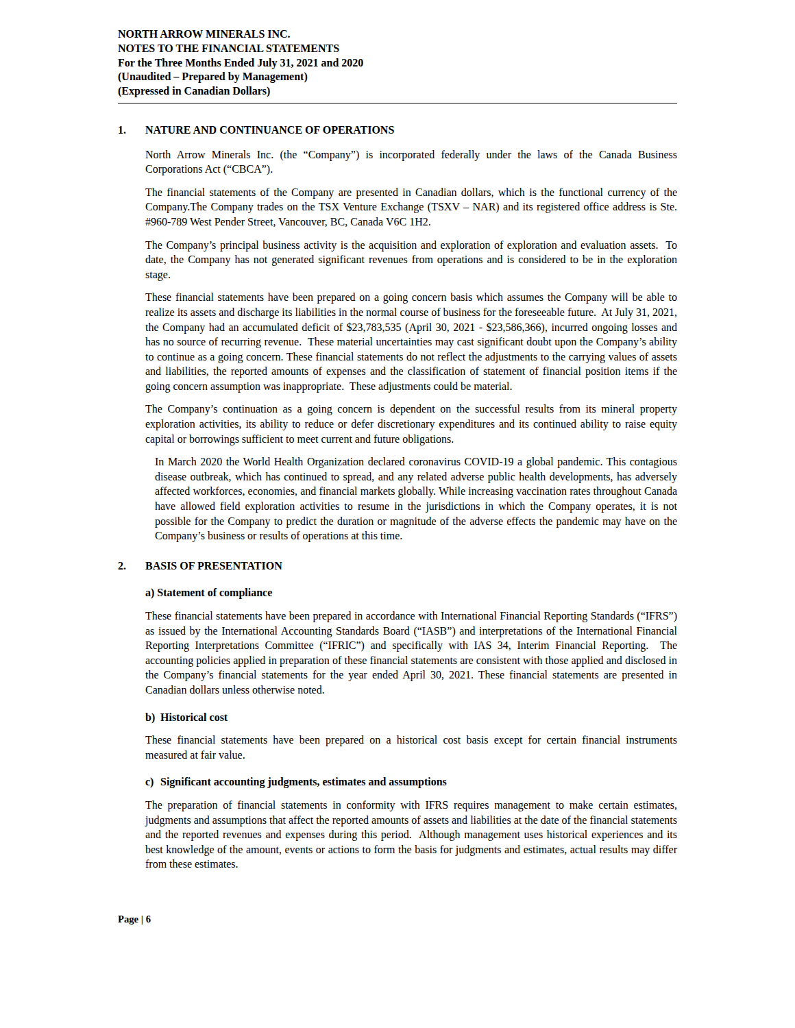NORTH ARROW MINERALS INC.
NOTES TO THE FINANCIAL STATEMENTS
For the Three Months Ended July 31, 2021 and 2020
(Unaudited – Prepared by Management)
(Expressed in Canadian Dollars)
1. NATURE AND CONTINUANCE OF OPERATIONS
North Arrow Minerals Inc. (the “Company”) is incorporated federally under the laws of the Canada Business Corporations Act (“CBCA”).
The financial statements of the Company are presented in Canadian dollars, which is the functional currency of the Company.The Company trades on the TSX Venture Exchange (TSXV – NAR) and its registered office address is Ste. #960-789 West Pender Street, Vancouver, BC, Canada V6C 1H2.
The Company’s principal business activity is the acquisition and exploration of exploration and evaluation assets. To date, the Company has not generated significant revenues from operations and is considered to be in the exploration stage.
These financial statements have been prepared on a going concern basis which assumes the Company will be able to realize its assets and discharge its liabilities in the normal course of business for the foreseeable future. At July 31, 2021, the Company had an accumulated deficit of $23,783,535 (April 30, 2021 - $23,586,366), incurred ongoing losses and has no source of recurring revenue. These material uncertainties may cast significant doubt upon the Company’s ability to continue as a going concern. These financial statements do not reflect the adjustments to the carrying values of assets and liabilities, the reported amounts of expenses and the classification of statement of financial position items if the going concern assumption was inappropriate. These adjustments could be material.
The Company’s continuation as a going concern is dependent on the successful results from its mineral property exploration activities, its ability to reduce or defer discretionary expenditures and its continued ability to raise equity capital or borrowings sufficient to meet current and future obligations.
In March 2020 the World Health Organization declared coronavirus COVID-19 a global pandemic. This contagious disease outbreak, which has continued to spread, and any related adverse public health developments, has adversely affected workforces, economies, and financial markets globally. While increasing vaccination rates throughout Canada have allowed field exploration activities to resume in the jurisdictions in which the Company operates, it is not possible for the Company to predict the duration or magnitude of the adverse effects the pandemic may have on the Company’s business or results of operations at this time.
2. BASIS OF PRESENTATION
a) Statement of compliance
These financial statements have been prepared in accordance with International Financial Reporting Standards (“IFRS”) as issued by the International Accounting Standards Board (“IASB”) and interpretations of the International Financial Reporting Interpretations Committee (“IFRIC”) and specifically with IAS 34, Interim Financial Reporting. The accounting policies applied in preparation of these financial statements are consistent with those applied and disclosed in the Company’s financial statements for the year ended April 30, 2021. These financial statements are presented in Canadian dollars unless otherwise noted.
b) Historical cost
These financial statements have been prepared on a historical cost basis except for certain financial instruments measured at fair value.
c) Significant accounting judgments, estimates and assumptions
The preparation of financial statements in conformity with IFRS requires management to make certain estimates, judgments and assumptions that affect the reported amounts of assets and liabilities at the date of the financial statements and the reported revenues and expenses during this period. Although management uses historical experiences and its best knowledge of the amount, events or actions to form the basis for judgments and estimates, actual results may differ from these estimates.
Page | 6